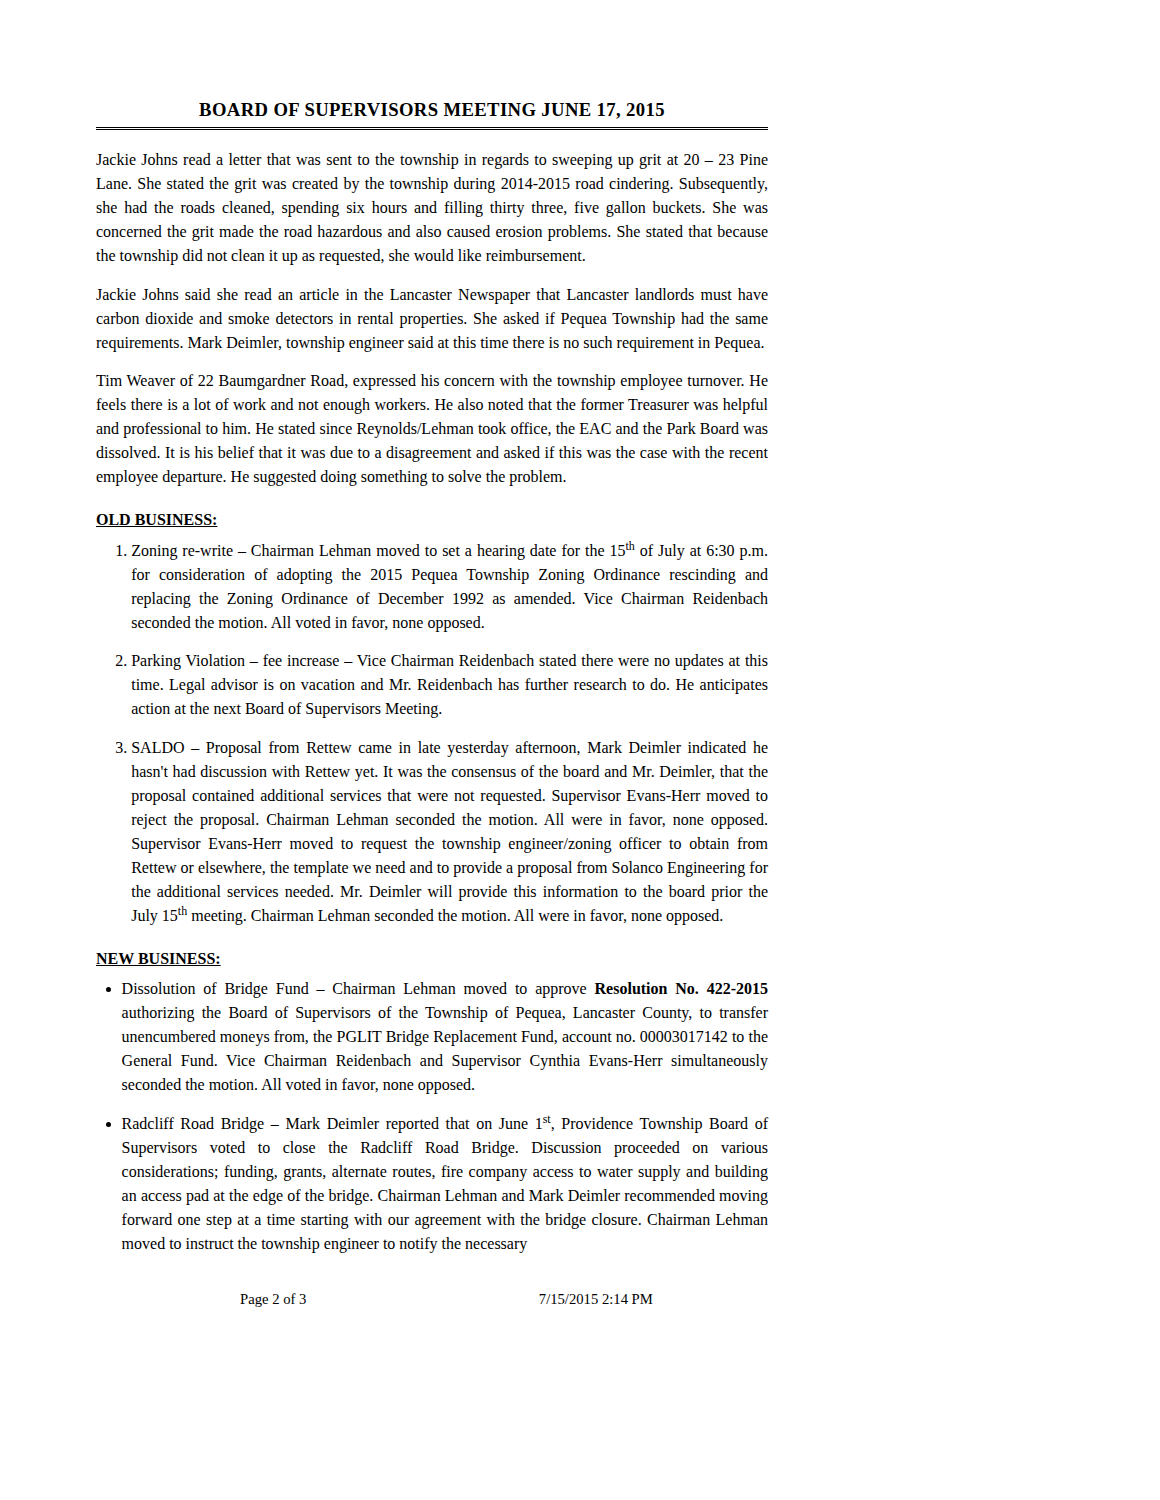BOARD OF SUPERVISORS MEETING JUNE 17, 2015
Jackie Johns read a letter that was sent to the township in regards to sweeping up grit at 20 – 23 Pine Lane. She stated the grit was created by the township during 2014-2015 road cindering. Subsequently, she had the roads cleaned, spending six hours and filling thirty three, five gallon buckets. She was concerned the grit made the road hazardous and also caused erosion problems. She stated that because the township did not clean it up as requested, she would like reimbursement.
Jackie Johns said she read an article in the Lancaster Newspaper that Lancaster landlords must have carbon dioxide and smoke detectors in rental properties. She asked if Pequea Township had the same requirements. Mark Deimler, township engineer said at this time there is no such requirement in Pequea.
Tim Weaver of 22 Baumgardner Road, expressed his concern with the township employee turnover. He feels there is a lot of work and not enough workers. He also noted that the former Treasurer was helpful and professional to him. He stated since Reynolds/Lehman took office, the EAC and the Park Board was dissolved. It is his belief that it was due to a disagreement and asked if this was the case with the recent employee departure. He suggested doing something to solve the problem.
OLD BUSINESS:
Zoning re-write – Chairman Lehman moved to set a hearing date for the 15th of July at 6:30 p.m. for consideration of adopting the 2015 Pequea Township Zoning Ordinance rescinding and replacing the Zoning Ordinance of December 1992 as amended. Vice Chairman Reidenbach seconded the motion. All voted in favor, none opposed.
Parking Violation – fee increase – Vice Chairman Reidenbach stated there were no updates at this time. Legal advisor is on vacation and Mr. Reidenbach has further research to do. He anticipates action at the next Board of Supervisors Meeting.
SALDO – Proposal from Rettew came in late yesterday afternoon, Mark Deimler indicated he hasn't had discussion with Rettew yet. It was the consensus of the board and Mr. Deimler, that the proposal contained additional services that were not requested. Supervisor Evans-Herr moved to reject the proposal. Chairman Lehman seconded the motion. All were in favor, none opposed. Supervisor Evans-Herr moved to request the township engineer/zoning officer to obtain from Rettew or elsewhere, the template we need and to provide a proposal from Solanco Engineering for the additional services needed. Mr. Deimler will provide this information to the board prior the July 15th meeting. Chairman Lehman seconded the motion. All were in favor, none opposed.
NEW BUSINESS:
Dissolution of Bridge Fund – Chairman Lehman moved to approve Resolution No. 422-2015 authorizing the Board of Supervisors of the Township of Pequea, Lancaster County, to transfer unencumbered moneys from, the PGLIT Bridge Replacement Fund, account no. 00003017142 to the General Fund. Vice Chairman Reidenbach and Supervisor Cynthia Evans-Herr simultaneously seconded the motion. All voted in favor, none opposed.
Radcliff Road Bridge – Mark Deimler reported that on June 1st, Providence Township Board of Supervisors voted to close the Radcliff Road Bridge. Discussion proceeded on various considerations; funding, grants, alternate routes, fire company access to water supply and building an access pad at the edge of the bridge. Chairman Lehman and Mark Deimler recommended moving forward one step at a time starting with our agreement with the bridge closure. Chairman Lehman moved to instruct the township engineer to notify the necessary
Page 2 of 3 7/15/2015 2:14 PM